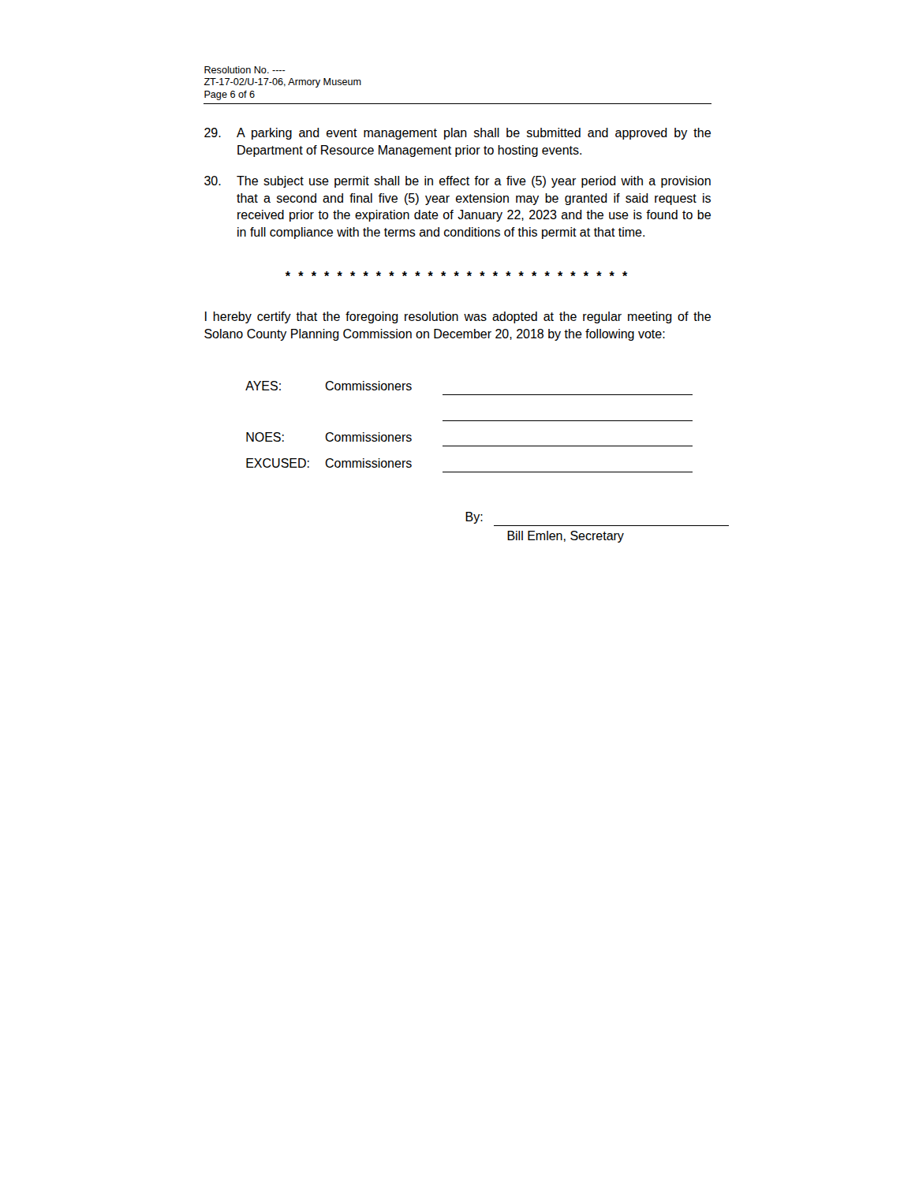Resolution No. ----
ZT-17-02/U-17-06, Armory Museum
Page 6 of 6
29. A parking and event management plan shall be submitted and approved by the Department of Resource Management prior to hosting events.
30. The subject use permit shall be in effect for a five (5) year period with a provision that a second and final five (5) year extension may be granted if said request is received prior to the expiration date of January 22, 2023 and the use is found to be in full compliance with the terms and conditions of this permit at that time.
* * * * * * * * * * * * * * * * * * * * * * * * * * *
I hereby certify that the foregoing resolution was adopted at the regular meeting of the Solano County Planning Commission on December 20, 2018 by the following vote:
| AYES: | Commissioners | |
| NOES: | Commissioners | |
| EXCUSED: | Commissioners | |
By:
Bill Emlen, Secretary